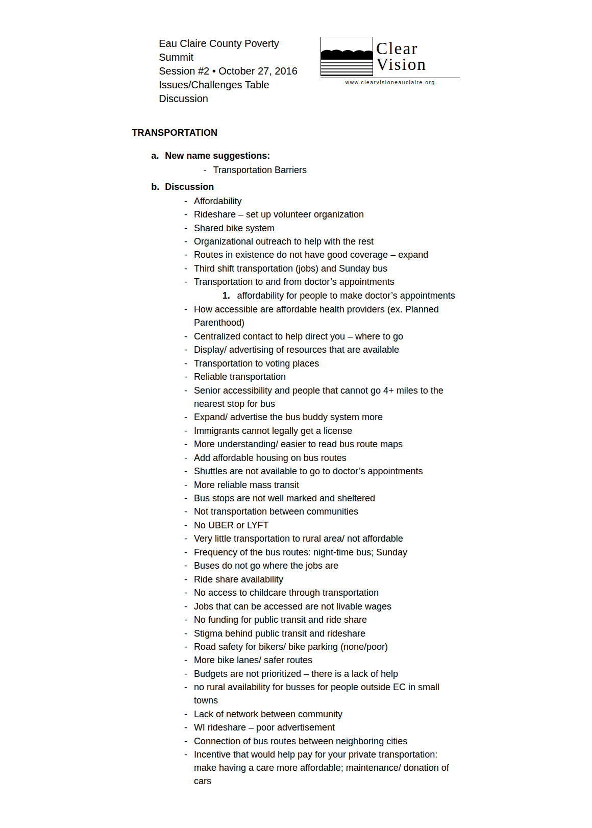Eau Claire County Poverty Summit Session #2 • October 27, 2016 Issues/Challenges Table Discussion
Clear Vision
www.clearvisioneauclaire.org
TRANSPORTATION
a. New name suggestions:
Transportation Barriers
b. Discussion
Affordability
Rideshare – set up volunteer organization
Shared bike system
Organizational outreach to help with the rest
Routes in existence do not have good coverage – expand
Third shift transportation (jobs) and Sunday bus
Transportation to and from doctor’s appointments
affordability for people to make doctor’s appointments
How accessible are affordable health providers (ex. Planned Parenthood)
Centralized contact to help direct you – where to go
Display/ advertising of resources that are available
Transportation to voting places
Reliable transportation
Senior accessibility and people that cannot go 4+ miles to the nearest stop for bus
Expand/ advertise the bus buddy system more
Immigrants cannot legally get a license
More understanding/ easier to read bus route maps
Add affordable housing on bus routes
Shuttles are not available to go to doctor’s appointments
More reliable mass transit
Bus stops are not well marked and sheltered
Not transportation between communities
No UBER or LYFT
Very little transportation to rural area/ not affordable
Frequency of the bus routes: night-time bus; Sunday
Buses do not go where the jobs are
Ride share availability
No access to childcare through transportation
Jobs that can be accessed are not livable wages
No funding for public transit and ride share
Stigma behind public transit and rideshare
Road safety for bikers/ bike parking (none/poor)
More bike lanes/ safer routes
Budgets are not prioritized – there is a lack of help
no rural availability for busses for people outside EC in small towns
Lack of network between community
WI rideshare – poor advertisement
Connection of bus routes between neighboring cities
Incentive that would help pay for your private transportation: make having a care more affordable; maintenance/ donation of cars